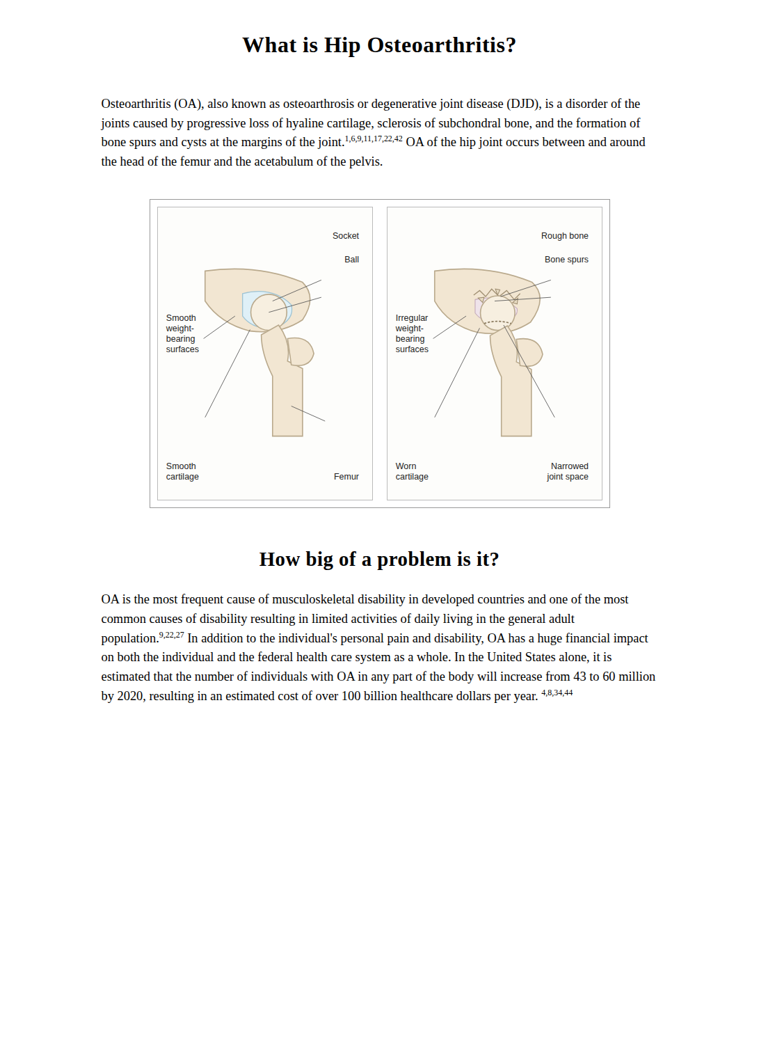What is Hip Osteoarthritis?
Osteoarthritis (OA), also known as osteoarthrosis or degenerative joint disease (DJD), is a disorder of the joints caused by progressive loss of hyaline cartilage, sclerosis of subchondral bone, and the formation of bone spurs and cysts at the margins of the joint.1,6,9,11,17,22,42 OA of the hip joint occurs between and around the head of the femur and the acetabulum of the pelvis.
Socket Ball Smooth
weight-
bearing
surfaces Smooth
cartilage Femur
Rough bone Bone spurs Irregular
weight-
bearing
surfaces Worn
cartilage Narrowed
joint space
How big of a problem is it?
OA is the most frequent cause of musculoskeletal disability in developed countries and one of the most common causes of disability resulting in limited activities of daily living in the general adult population.9,22,27 In addition to the individual's personal pain and disability, OA has a huge financial impact on both the individual and the federal health care system as a whole. In the United States alone, it is estimated that the number of individuals with OA in any part of the body will increase from 43 to 60 million by 2020, resulting in an estimated cost of over 100 billion healthcare dollars per year. 4,8,34,44